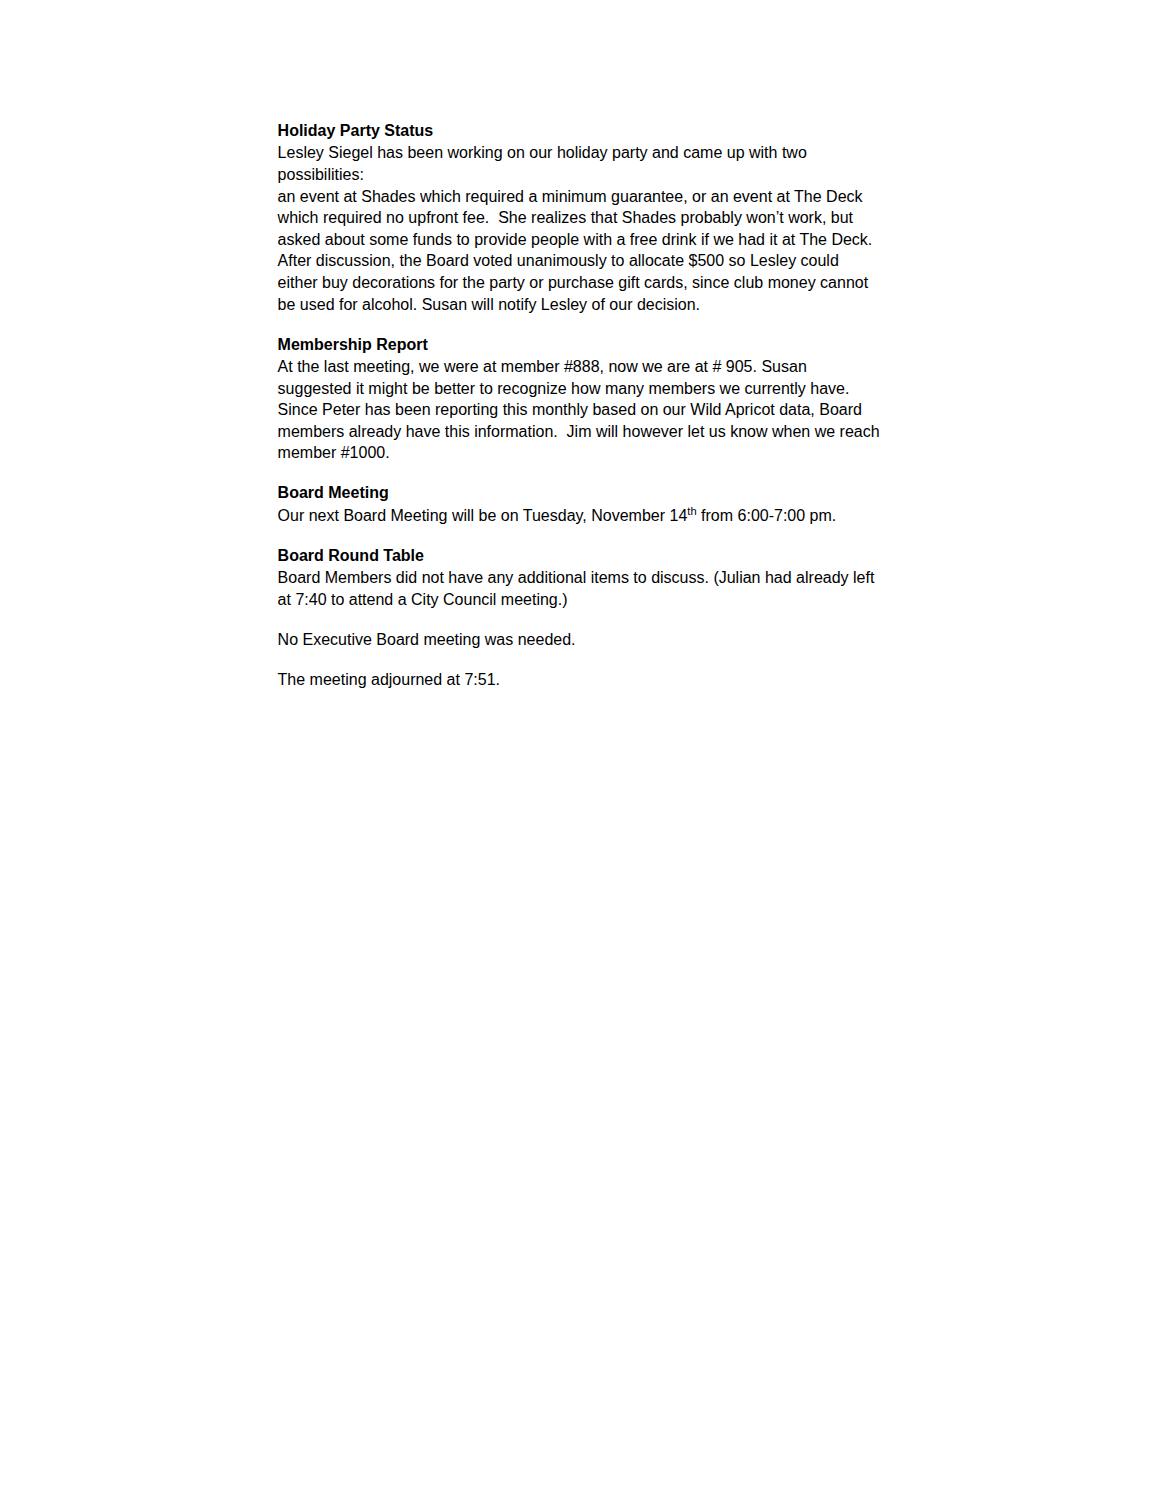Holiday Party Status
Lesley Siegel has been working on our holiday party and came up with two possibilities:
an event at Shades which required a minimum guarantee, or an event at The Deck which required no upfront fee. She realizes that Shades probably won’t work, but asked about some funds to provide people with a free drink if we had it at The Deck. After discussion, the Board voted unanimously to allocate $500 so Lesley could either buy decorations for the party or purchase gift cards, since club money cannot be used for alcohol. Susan will notify Lesley of our decision.
Membership Report
At the last meeting, we were at member #888, now we are at # 905. Susan suggested it might be better to recognize how many members we currently have. Since Peter has been reporting this monthly based on our Wild Apricot data, Board members already have this information. Jim will however let us know when we reach member #1000.
Board Meeting
Our next Board Meeting will be on Tuesday, November 14th from 6:00-7:00 pm.
Board Round Table
Board Members did not have any additional items to discuss. (Julian had already left at 7:40 to attend a City Council meeting.)
No Executive Board meeting was needed.
The meeting adjourned at 7:51.